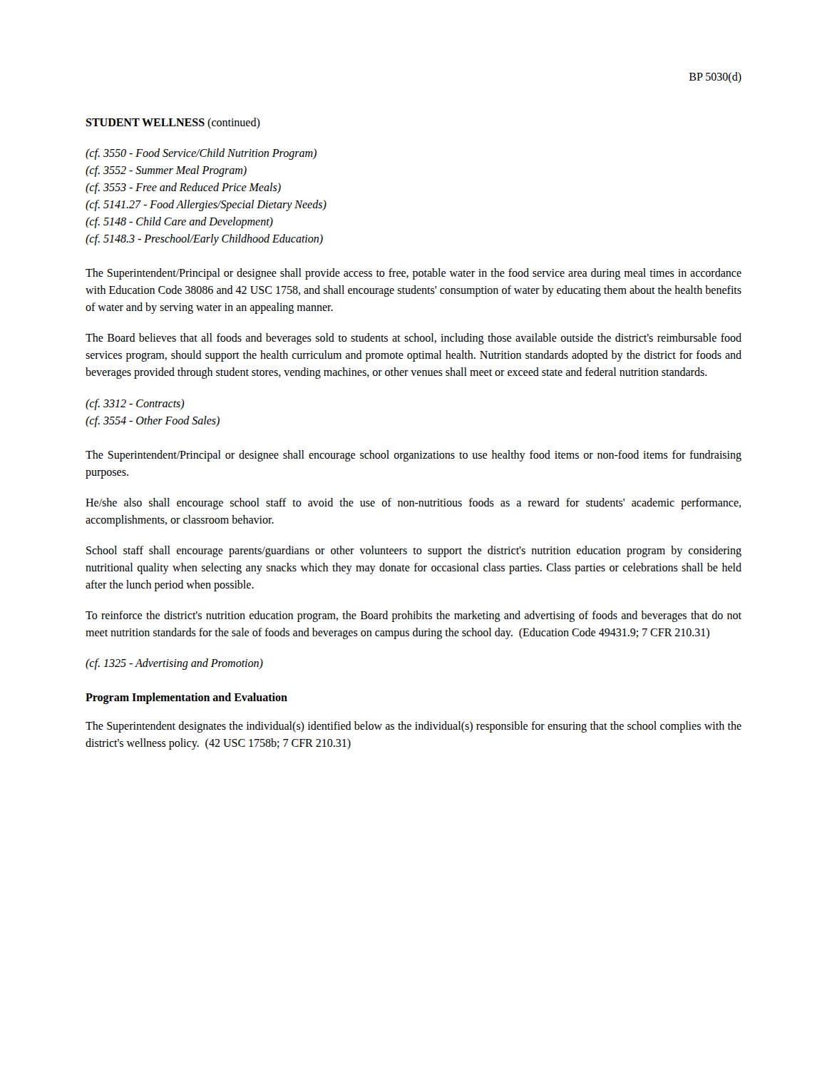BP 5030(d)
STUDENT WELLNESS (continued)
(cf. 3550 - Food Service/Child Nutrition Program)
(cf. 3552 - Summer Meal Program)
(cf. 3553 - Free and Reduced Price Meals)
(cf. 5141.27 - Food Allergies/Special Dietary Needs)
(cf. 5148 - Child Care and Development)
(cf. 5148.3 - Preschool/Early Childhood Education)
The Superintendent/Principal or designee shall provide access to free, potable water in the food service area during meal times in accordance with Education Code 38086 and 42 USC 1758, and shall encourage students' consumption of water by educating them about the health benefits of water and by serving water in an appealing manner.
The Board believes that all foods and beverages sold to students at school, including those available outside the district's reimbursable food services program, should support the health curriculum and promote optimal health. Nutrition standards adopted by the district for foods and beverages provided through student stores, vending machines, or other venues shall meet or exceed state and federal nutrition standards.
(cf. 3312 - Contracts)
(cf. 3554 - Other Food Sales)
The Superintendent/Principal or designee shall encourage school organizations to use healthy food items or non-food items for fundraising purposes.
He/she also shall encourage school staff to avoid the use of non-nutritious foods as a reward for students' academic performance, accomplishments, or classroom behavior.
School staff shall encourage parents/guardians or other volunteers to support the district's nutrition education program by considering nutritional quality when selecting any snacks which they may donate for occasional class parties. Class parties or celebrations shall be held after the lunch period when possible.
To reinforce the district's nutrition education program, the Board prohibits the marketing and advertising of foods and beverages that do not meet nutrition standards for the sale of foods and beverages on campus during the school day. (Education Code 49431.9; 7 CFR 210.31)
(cf. 1325 - Advertising and Promotion)
Program Implementation and Evaluation
The Superintendent designates the individual(s) identified below as the individual(s) responsible for ensuring that the school complies with the district's wellness policy. (42 USC 1758b; 7 CFR 210.31)